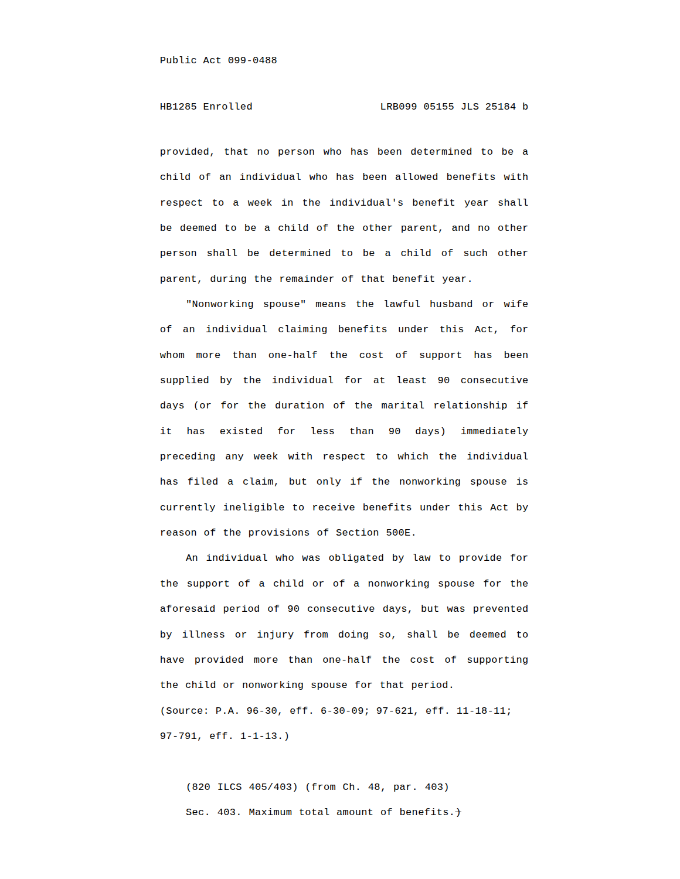Public Act 099-0488
HB1285 Enrolled LRB099 05155 JLS 25184 b
provided, that no person who has been determined to be a child of an individual who has been allowed benefits with respect to a week in the individual's benefit year shall be deemed to be a child of the other parent, and no other person shall be determined to be a child of such other parent, during the remainder of that benefit year.
"Nonworking spouse" means the lawful husband or wife of an individual claiming benefits under this Act, for whom more than one-half the cost of support has been supplied by the individual for at least 90 consecutive days (or for the duration of the marital relationship if it has existed for less than 90 days) immediately preceding any week with respect to which the individual has filed a claim, but only if the nonworking spouse is currently ineligible to receive benefits under this Act by reason of the provisions of Section 500E.
An individual who was obligated by law to provide for the support of a child or of a nonworking spouse for the aforesaid period of 90 consecutive days, but was prevented by illness or injury from doing so, shall be deemed to have provided more than one-half the cost of supporting the child or nonworking spouse for that period.
(Source: P.A. 96-30, eff. 6-30-09; 97-621, eff. 11-18-11; 97-791, eff. 1-1-13.)
(820 ILCS 405/403) (from Ch. 48, par. 403)
Sec. 403. Maximum total amount of benefits.)